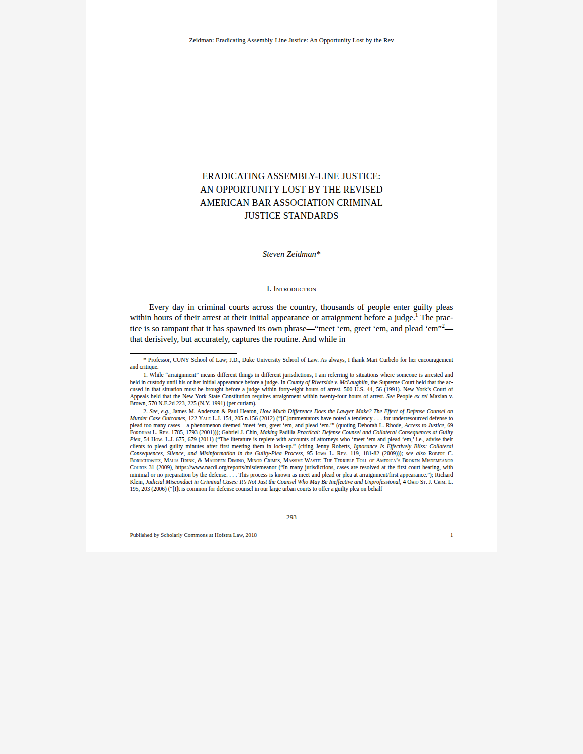Zeidman: Eradicating Assembly-Line Justice: An Opportunity Lost by the Rev
Eradicating Assembly-Line Justice:
An Opportunity Lost by the Revised
American Bar Association Criminal
Justice Standards
Steven Zeidman*
I. Introduction
Every day in criminal courts across the country, thousands of people enter guilty pleas within hours of their arrest at their initial appearance or arraignment before a judge.1 The practice is so rampant that it has spawned its own phrase—“meet ‘em, greet ‘em, and plead ‘em”2—that derisively, but accurately, captures the routine. And while in
* Professor, CUNY School of Law; J.D., Duke University School of Law. As always, I thank Mari Curbelo for her encouragement and critique.
1. While “arraignment” means different things in different jurisdictions, I am referring to situations where someone is arrested and held in custody until his or her initial appearance before a judge. In County of Riverside v. McLaughlin, the Supreme Court held that the accused in that situation must be brought before a judge within forty-eight hours of arrest. 500 U.S. 44, 56 (1991). New York’s Court of Appeals held that the New York State Constitution requires arraignment within twenty-four hours of arrest. See People ex rel Maxian v. Brown, 570 N.E.2d 223, 225 (N.Y. 1991) (per curiam).
2. See, e.g., James M. Anderson & Paul Heaton, How Much Difference Does the Lawyer Make? The Effect of Defense Counsel on Murder Case Outcomes, 122 Yale L.J. 154, 205 n.156 (2012) (“[C]ommentators have noted a tendency . . . for underresourced defense to plead too many cases – a phenomenon deemed ‘meet ‘em, greet ‘em, and plead ‘em.’” (quoting Deborah L. Rhode, Access to Justice, 69 Fordham L. Rev. 1785, 1793 (2001))); Gabriel J. Chin, Making Padilla Practical: Defense Counsel and Collateral Consequences at Guilty Plea, 54 How. L.J. 675, 679 (2011) (“The literature is replete with accounts of attorneys who ‘meet ‘em and plead ‘em,’ i.e., advise their clients to plead guilty minutes after first meeting them in lock-up.” (citing Jenny Roberts, Ignorance Is Effectively Bliss: Collateral Consequences, Silence, and Misinformation in the Guilty-Plea Process, 95 Iowa L. Rev. 119, 181-82 (2009))); see also Robert C. Boruchowitz, Malia Brink, & Maureen Dimino, Minor Crimes, Massive Waste: The Terrible Toll of America’s Broken Misdemeanor Courts 31 (2009), https://www.nacdl.org/reports/misdemeanor (“In many jurisdictions, cases are resolved at the first court hearing, with minimal or no preparation by the defense. . . . This process is known as meet-and-plead or plea at arraignment/first appearance.”); Richard Klein, Judicial Misconduct in Criminal Cases: It’s Not Just the Counsel Who May Be Ineffective and Unprofessional, 4 Ohio St. J. Crim. L. 195, 203 (2006) (“[I]t is common for defense counsel in our large urban courts to offer a guilty plea on behalf
293
Published by Scholarly Commons at Hofstra Law, 2018 1